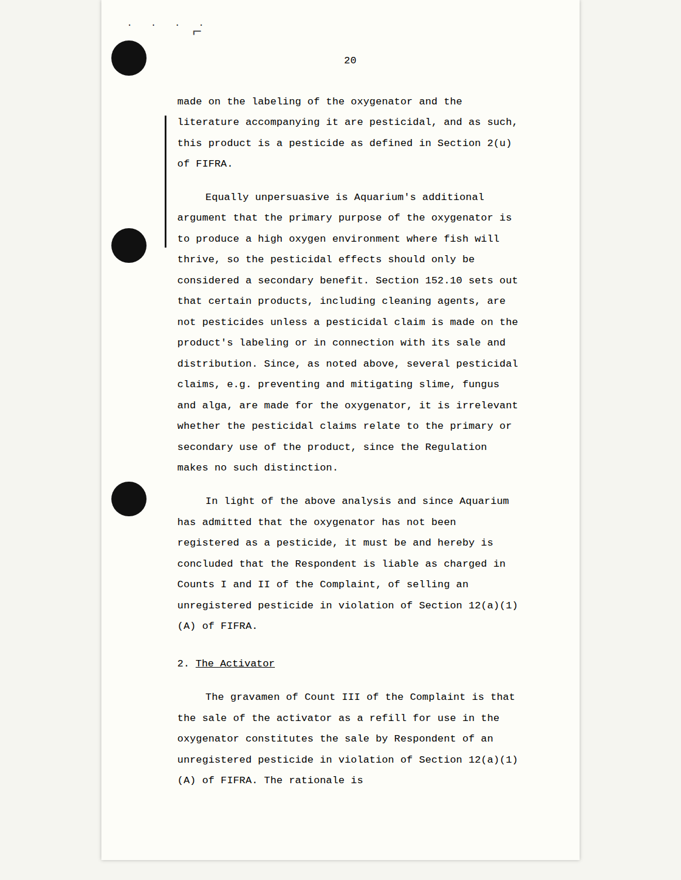· · · ·
⌐
20
made on the labeling of the oxygenator and the literature accompanying it are pesticidal, and as such, this product is a pesticide as defined in Section 2(u) of FIFRA.
Equally unpersuasive is Aquarium's additional argument that the primary purpose of the oxygenator is to produce a high oxygen environment where fish will thrive, so the pesticidal effects should only be considered a secondary benefit. Section 152.10 sets out that certain products, including cleaning agents, are not pesticides unless a pesticidal claim is made on the product's labeling or in connection with its sale and distribution. Since, as noted above, several pesticidal claims, e.g. preventing and mitigating slime, fungus and alga, are made for the oxygenator, it is irrelevant whether the pesticidal claims relate to the primary or secondary use of the product, since the Regulation makes no such distinction.
In light of the above analysis and since Aquarium has admitted that the oxygenator has not been registered as a pesticide, it must be and hereby is concluded that the Respondent is liable as charged in Counts I and II of the Complaint, of selling an unregistered pesticide in violation of Section 12(a)(1)(A) of FIFRA.
2. The Activator
The gravamen of Count III of the Complaint is that the sale of the activator as a refill for use in the oxygenator constitutes the sale by Respondent of an unregistered pesticide in violation of Section 12(a)(1)(A) of FIFRA. The rationale is